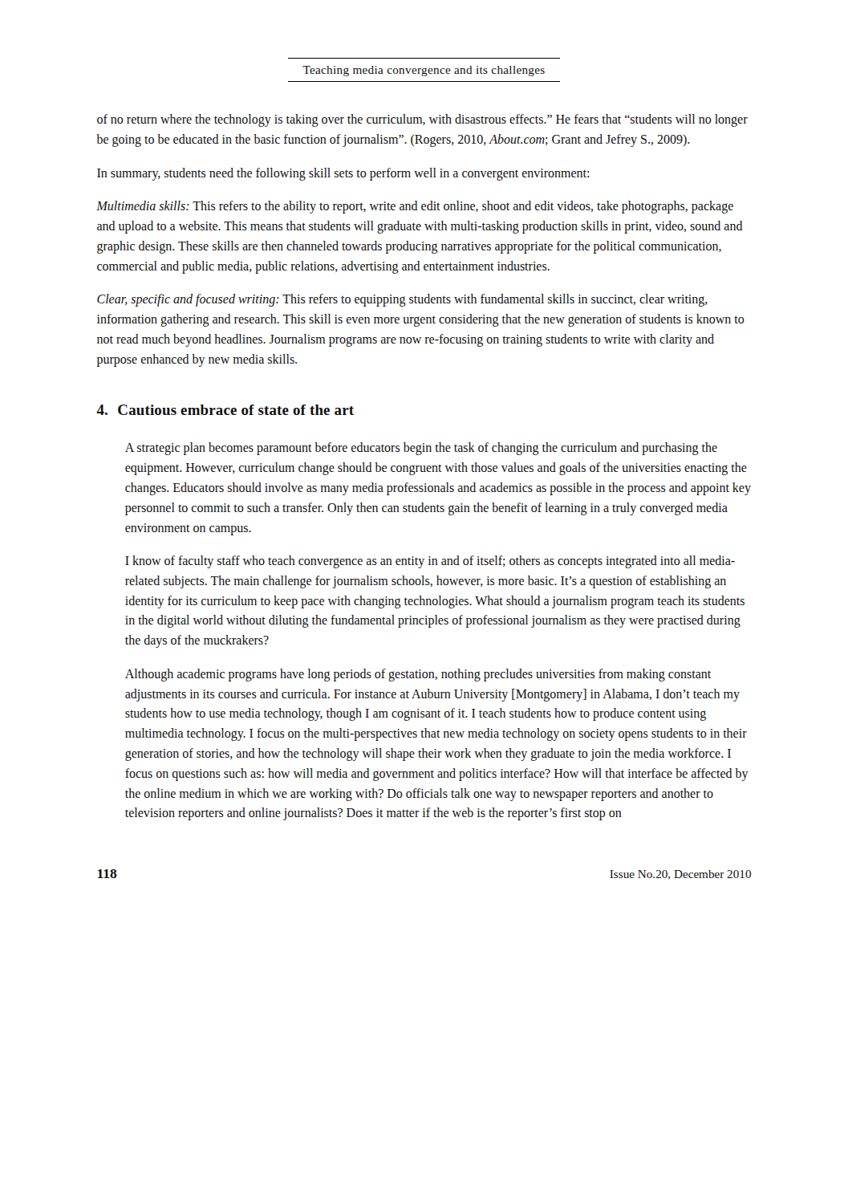Teaching media convergence and its challenges
of no return where the technology is taking over the curriculum, with disastrous effects.” He fears that “students will no longer be going to be educated in the basic function of journalism”. (Rogers, 2010, About.com; Grant and Jefrey S., 2009).
In summary, students need the following skill sets to perform well in a convergent environment:
Multimedia skills: This refers to the ability to report, write and edit online, shoot and edit videos, take photographs, package and upload to a website. This means that students will graduate with multi-tasking production skills in print, video, sound and graphic design. These skills are then channeled towards producing narratives appropriate for the political communication, commercial and public media, public relations, advertising and entertainment industries.
Clear, specific and focused writing: This refers to equipping students with fundamental skills in succinct, clear writing, information gathering and research. This skill is even more urgent considering that the new generation of students is known to not read much beyond headlines. Journalism programs are now re-focusing on training students to write with clarity and purpose enhanced by new media skills.
4. Cautious embrace of state of the art
A strategic plan becomes paramount before educators begin the task of changing the curriculum and purchasing the equipment. However, curriculum change should be congruent with those values and goals of the universities enacting the changes. Educators should involve as many media professionals and academics as possible in the process and appoint key personnel to commit to such a transfer. Only then can students gain the benefit of learning in a truly converged media environment on campus.
I know of faculty staff who teach convergence as an entity in and of itself; others as concepts integrated into all media-related subjects. The main challenge for journalism schools, however, is more basic. It’s a question of establishing an identity for its curriculum to keep pace with changing technologies. What should a journalism program teach its students in the digital world without diluting the fundamental principles of professional journalism as they were practised during the days of the muckrakers?
Although academic programs have long periods of gestation, nothing precludes universities from making constant adjustments in its courses and curricula. For instance at Auburn University [Montgomery] in Alabama, I don’t teach my students how to use media technology, though I am cognisant of it. I teach students how to produce content using multimedia technology. I focus on the multi-perspectives that new media technology on society opens students to in their generation of stories, and how the technology will shape their work when they graduate to join the media workforce. I focus on questions such as: how will media and government and politics interface? How will that interface be affected by the online medium in which we are working with? Do officials talk one way to newspaper reporters and another to television reporters and online journalists? Does it matter if the web is the reporter’s first stop on
118 Issue No.20, December 2010